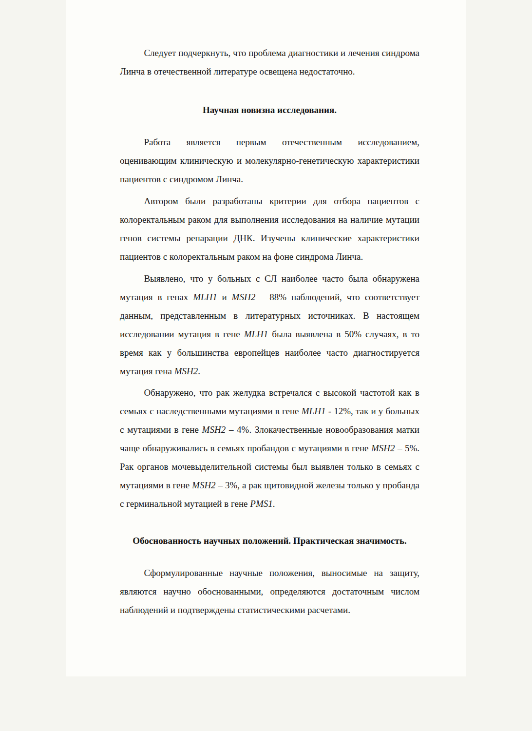Следует подчеркнуть, что проблема диагностики и лечения синдрома Линча в отечественной литературе освещена недостаточно.
Научная новизна исследования.
Работа является первым отечественным исследованием, оценивающим клиническую и молекулярно-генетическую характеристики пациентов с синдромом Линча.
Автором были разработаны критерии для отбора пациентов с колоректальным раком для выполнения исследования на наличие мутации генов системы репарации ДНК. Изучены клинические характеристики пациентов с колоректальным раком на фоне синдрома Линча.
Выявлено, что у больных с СЛ наиболее часто была обнаружена мутация в генах MLH1 и MSH2 – 88% наблюдений, что соответствует данным, представленным в литературных источниках. В настоящем исследовании мутация в гене MLH1 была выявлена в 50% случаях, в то время как у большинства европейцев наиболее часто диагностируется мутация гена MSH2.
Обнаружено, что рак желудка встречался с высокой частотой как в семьях с наследственными мутациями в гене MLH1 - 12%, так и у больных с мутациями в гене MSH2 – 4%. Злокачественные новообразования матки чаще обнаруживались в семьях пробандов с мутациями в гене MSH2 – 5%. Рак органов мочевыделительной системы был выявлен только в семьях с мутациями в гене MSH2 – 3%, а рак щитовидной железы только у пробанда с герминальной мутацией в гене PMS1.
Обоснованность научных положений. Практическая значимость.
Сформулированные научные положения, выносимые на защиту, являются научно обоснованными, определяются достаточным числом наблюдений и подтверждены статистическими расчетами.